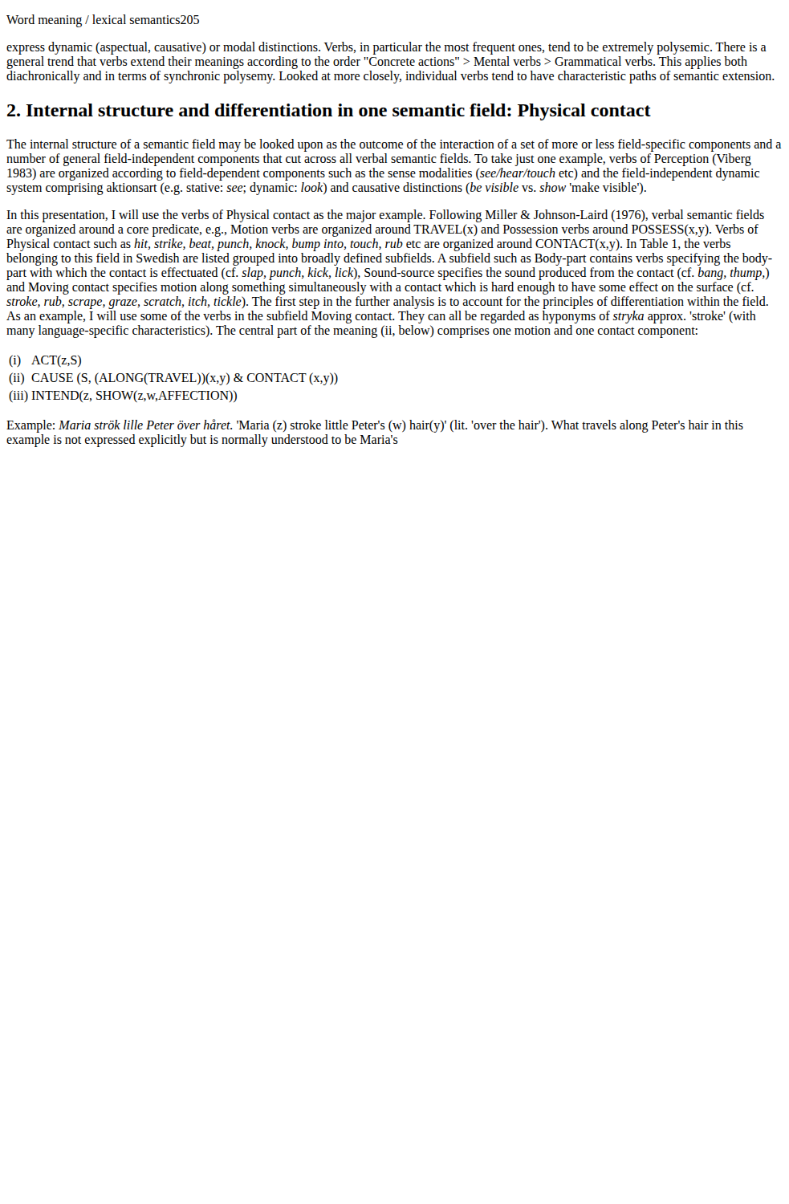Word meaning / lexical semantics205
express dynamic (aspectual, causative) or modal distinctions. Verbs, in particular the most frequent ones, tend to be extremely polysemic. There is a general trend that verbs extend their meanings according to the order "Concrete actions" > Mental verbs > Grammatical verbs. This applies both diachronically and in terms of synchronic polysemy. Looked at more closely, individual verbs tend to have characteristic paths of semantic extension.
2. Internal structure and differentiation in one semantic field: Physical contact
The internal structure of a semantic field may be looked upon as the outcome of the interaction of a set of more or less field-specific components and a number of general field-independent components that cut across all verbal semantic fields. To take just one example, verbs of Perception (Viberg 1983) are organized according to field-dependent components such as the sense modalities (see/hear/touch etc) and the field-independent dynamic system comprising aktionsart (e.g. stative: see; dynamic: look) and causative distinctions (be visible vs. show 'make visible').
In this presentation, I will use the verbs of Physical contact as the major example. Following Miller & Johnson-Laird (1976), verbal semantic fields are organized around a core predicate, e.g., Motion verbs are organized around TRAVEL(x) and Possession verbs around POSSESS(x,y). Verbs of Physical contact such as hit, strike, beat, punch, knock, bump into, touch, rub etc are organized around CONTACT(x,y). In Table 1, the verbs belonging to this field in Swedish are listed grouped into broadly defined subfields. A subfield such as Body-part contains verbs specifying the body-part with which the contact is effectuated (cf. slap, punch, kick, lick), Sound-source specifies the sound produced from the contact (cf. bang, thump,) and Moving contact specifies motion along something simultaneously with a contact which is hard enough to have some effect on the surface (cf. stroke, rub, scrape, graze, scratch, itch, tickle). The first step in the further analysis is to account for the principles of differentiation within the field. As an example, I will use some of the verbs in the subfield Moving contact. They can all be regarded as hyponyms of stryka approx. 'stroke' (with many language-specific characteristics). The central part of the meaning (ii, below) comprises one motion and one contact component:
| (i) | ACT(z,S) |
| (ii) | CAUSE (S, (ALONG(TRAVEL))(x,y) & CONTACT (x,y)) |
| (iii) | INTEND(z, SHOW(z,w,AFFECTION)) |
Example: Maria strök lille Peter över håret. 'Maria (z) stroke little Peter's (w) hair(y)' (lit. 'over the hair'). What travels along Peter's hair in this example is not expressed explicitly but is normally understood to be Maria's